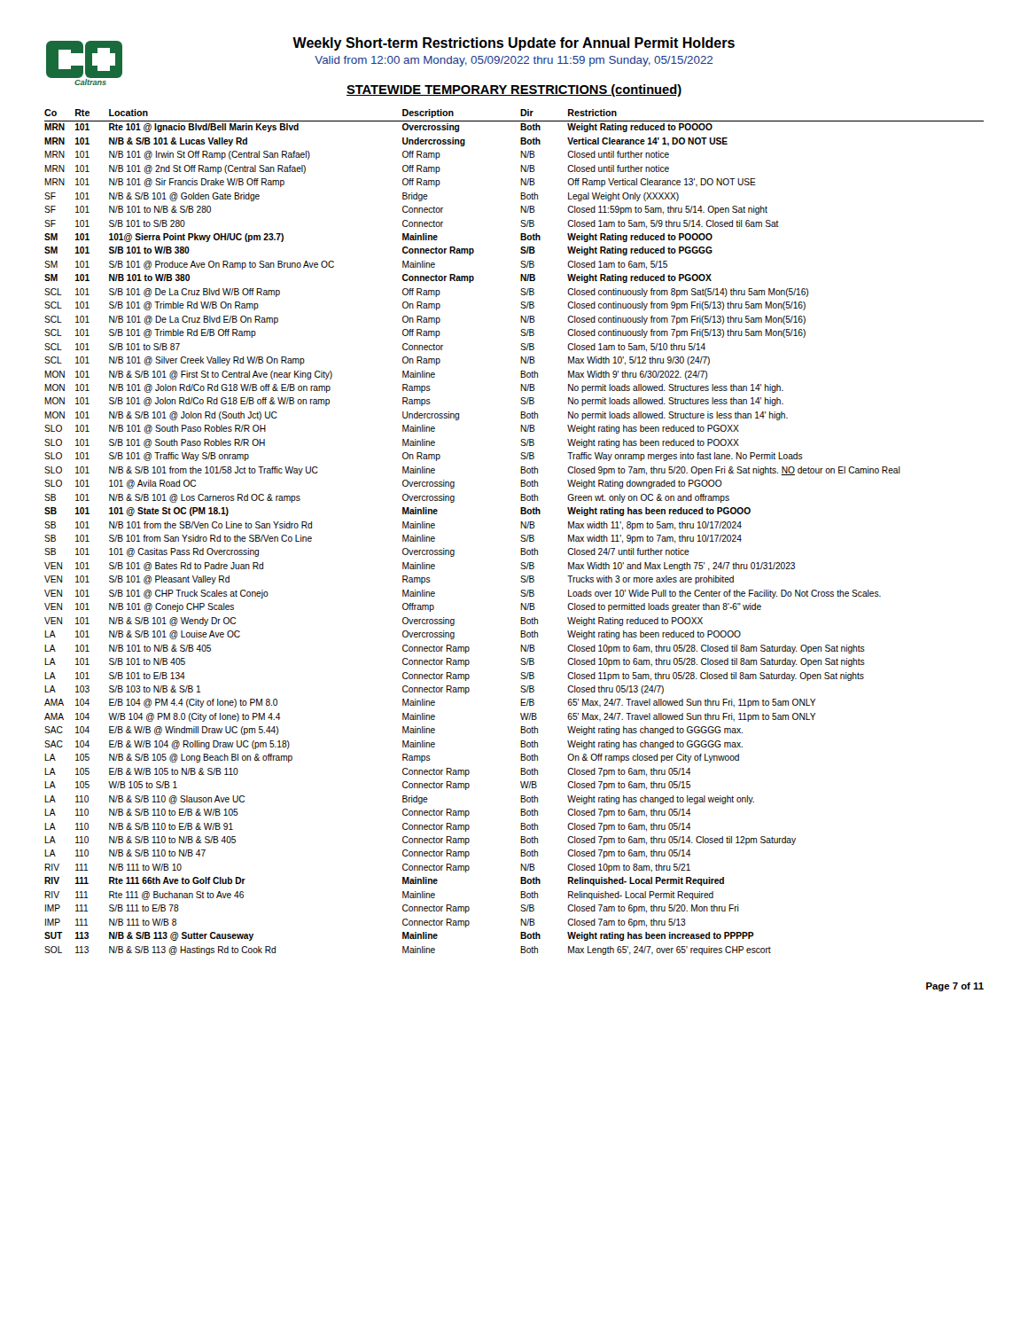Caltrans
Weekly Short-term Restrictions Update for Annual Permit Holders
Valid from 12:00 am Monday, 05/09/2022 thru 11:59 pm Sunday, 05/15/2022
STATEWIDE TEMPORARY RESTRICTIONS (continued)
| Co | Rte | Location | Description | Dir | Restriction |
| --- | --- | --- | --- | --- | --- |
| MRN | 101 | Rte 101 @ Ignacio Blvd/Bell Marin Keys Blvd | Overcrossing | Both | Weight Rating reduced to POOOO |
| MRN | 101 | N/B & S/B 101 & Lucas Valley Rd | Undercrossing | Both | Vertical Clearance 14' 1, DO NOT USE |
| MRN | 101 | N/B 101 @ Irwin St Off Ramp (Central San Rafael) | Off Ramp | N/B | Closed until further notice |
| MRN | 101 | N/B 101 @ 2nd St Off Ramp (Central San Rafael) | Off Ramp | N/B | Closed until further notice |
| MRN | 101 | N/B 101 @ Sir Francis Drake W/B Off Ramp | Off Ramp | N/B | Off Ramp Vertical Clearance 13', DO NOT USE |
| SF | 101 | N/B & S/B 101 @ Golden Gate Bridge | Bridge | Both | Legal Weight Only (XXXXX) |
| SF | 101 | N/B 101 to N/B & S/B 280 | Connector | N/B | Closed 11:59pm to 5am, thru 5/14. Open Sat night |
| SF | 101 | S/B 101 to S/B 280 | Connector | S/B | Closed 1am to 5am, 5/9 thru 5/14. Closed til 6am Sat |
| SM | 101 | 101@ Sierra Point Pkwy OH/UC (pm 23.7) | Mainline | Both | Weight Rating reduced to POOOO |
| SM | 101 | S/B 101 to W/B 380 | Connector Ramp | S/B | Weight Rating reduced to PGGGG |
| SM | 101 | S/B 101 @ Produce Ave On Ramp to San Bruno Ave OC | Mainline | S/B | Closed 1am to 6am, 5/15 |
| SM | 101 | N/B 101 to W/B 380 | Connector Ramp | N/B | Weight Rating reduced to PGOOX |
| SCL | 101 | S/B 101 @ De La Cruz Blvd W/B Off Ramp | Off Ramp | S/B | Closed continuously from 8pm Sat(5/14) thru 5am Mon(5/16) |
| SCL | 101 | S/B 101 @ Trimble Rd W/B On Ramp | On Ramp | S/B | Closed continuously from 9pm Fri(5/13) thru 5am Mon(5/16) |
| SCL | 101 | N/B 101 @ De La Cruz Blvd E/B On Ramp | On Ramp | N/B | Closed continuously from 7pm Fri(5/13) thru 5am Mon(5/16) |
| SCL | 101 | S/B 101 @ Trimble Rd E/B Off Ramp | Off Ramp | S/B | Closed continuously from 7pm Fri(5/13) thru 5am Mon(5/16) |
| SCL | 101 | S/B 101 to S/B 87 | Connector | S/B | Closed 1am to 5am, 5/10 thru 5/14 |
| SCL | 101 | N/B 101 @ Silver Creek Valley Rd W/B On Ramp | On Ramp | N/B | Max Width 10', 5/12 thru 9/30 (24/7) |
| MON | 101 | N/B & S/B 101 @ First St to Central Ave (near King City) | Mainline | Both | Max Width 9' thru 6/30/2022. (24/7) |
| MON | 101 | N/B 101 @ Jolon Rd/Co Rd G18 W/B off & E/B on ramp | Ramps | N/B | No permit loads allowed. Structures less than 14' high. |
| MON | 101 | S/B 101 @ Jolon Rd/Co Rd G18 E/B off & W/B on ramp | Ramps | S/B | No permit loads allowed. Structures less than 14' high. |
| MON | 101 | N/B & S/B 101 @ Jolon Rd (South Jct) UC | Undercrossing | Both | No permit loads allowed. Structure is less than 14' high. |
| SLO | 101 | N/B 101 @ South Paso Robles R/R OH | Mainline | N/B | Weight rating has been reduced to PGOXX |
| SLO | 101 | S/B 101 @ South Paso Robles R/R OH | Mainline | S/B | Weight rating has been reduced to POOXX |
| SLO | 101 | S/B 101 @ Traffic Way S/B onramp | On Ramp | S/B | Traffic Way onramp merges into fast lane. No Permit Loads |
| SLO | 101 | N/B & S/B 101 from the 101/58 Jct to Traffic Way UC | Mainline | Both | Closed 9pm to 7am, thru 5/20. Open Fri & Sat nights. NO detour on El Camino Real |
| SLO | 101 | 101 @ Avila Road OC | Overcrossing | Both | Weight Rating downgraded to PGOOO |
| SB | 101 | N/B & S/B 101 @ Los Carneros Rd OC & ramps | Overcrossing | Both | Green wt. only on OC & on and offramps |
| SB | 101 | 101 @ State St OC (PM 18.1) | Mainline | Both | Weight rating has been reduced to PGOOO |
| SB | 101 | N/B 101 from the SB/Ven Co Line to San Ysidro Rd | Mainline | N/B | Max width 11', 8pm to 5am, thru 10/17/2024 |
| SB | 101 | S/B 101 from San Ysidro Rd to the SB/Ven Co Line | Mainline | S/B | Max width 11', 9pm to 7am, thru 10/17/2024 |
| SB | 101 | 101 @ Casitas Pass Rd Overcrossing | Overcrossing | Both | Closed 24/7 until further notice |
| VEN | 101 | S/B 101 @ Bates Rd to Padre Juan Rd | Mainline | S/B | Max Width 10' and Max Length 75' , 24/7 thru 01/31/2023 |
| VEN | 101 | S/B 101 @ Pleasant Valley Rd | Ramps | S/B | Trucks with 3 or more axles are prohibited |
| VEN | 101 | S/B 101 @ CHP Truck Scales at Conejo | Mainline | S/B | Loads over 10' Wide Pull to the Center of the Facility. Do Not Cross the Scales. |
| VEN | 101 | N/B 101 @ Conejo CHP Scales | Offramp | N/B | Closed to permitted loads greater than 8'-6" wide |
| VEN | 101 | N/B & S/B 101 @ Wendy Dr OC | Overcrossing | Both | Weight Rating reduced to POOXX |
| LA | 101 | N/B & S/B 101 @ Louise Ave OC | Overcrossing | Both | Weight rating has been reduced to POOOO |
| LA | 101 | N/B 101 to N/B & S/B 405 | Connector Ramp | N/B | Closed 10pm to 6am, thru 05/28. Closed til 8am Saturday. Open Sat nights |
| LA | 101 | S/B 101 to N/B 405 | Connector Ramp | S/B | Closed 10pm to 6am, thru 05/28. Closed til 8am Saturday. Open Sat nights |
| LA | 101 | S/B 101 to E/B 134 | Connector Ramp | S/B | Closed 11pm to 5am, thru 05/28. Closed til 8am Saturday. Open Sat nights |
| LA | 103 | S/B 103 to N/B & S/B 1 | Connector Ramp | S/B | Closed thru 05/13 (24/7) |
| AMA | 104 | E/B 104 @ PM 4.4 (City of Ione) to PM 8.0 | Mainline | E/B | 65' Max, 24/7. Travel allowed Sun thru Fri, 11pm to 5am ONLY |
| AMA | 104 | W/B 104 @ PM 8.0 (City of Ione) to PM 4.4 | Mainline | W/B | 65' Max, 24/7. Travel allowed Sun thru Fri, 11pm to 5am ONLY |
| SAC | 104 | E/B & W/B @ Windmill Draw UC (pm 5.44) | Mainline | Both | Weight rating has changed to GGGGG max. |
| SAC | 104 | E/B & W/B 104 @ Rolling Draw UC (pm 5.18) | Mainline | Both | Weight rating has changed to GGGGG max. |
| LA | 105 | N/B & S/B 105 @ Long Beach Bl on & offramp | Ramps | Both | On & Off ramps closed per City of Lynwood |
| LA | 105 | E/B & W/B 105 to N/B & S/B 110 | Connector Ramp | Both | Closed 7pm to 6am, thru 05/14 |
| LA | 105 | W/B 105 to S/B 1 | Connector Ramp | W/B | Closed 7pm to 6am, thru 05/15 |
| LA | 110 | N/B & S/B 110 @ Slauson Ave UC | Bridge | Both | Weight rating has changed to legal weight only. |
| LA | 110 | N/B & S/B 110 to E/B & W/B 105 | Connector Ramp | Both | Closed 7pm to 6am, thru 05/14 |
| LA | 110 | N/B & S/B 110 to E/B & W/B 91 | Connector Ramp | Both | Closed 7pm to 6am, thru 05/14 |
| LA | 110 | N/B & S/B 110 to N/B & S/B 405 | Connector Ramp | Both | Closed 7pm to 6am, thru 05/14. Closed til 12pm Saturday |
| LA | 110 | N/B & S/B 110 to N/B 47 | Connector Ramp | Both | Closed 7pm to 6am, thru 05/14 |
| RIV | 111 | N/B 111 to W/B 10 | Connector Ramp | N/B | Closed 10pm to 8am, thru 5/21 |
| RIV | 111 | Rte 111 66th Ave to Golf Club Dr | Mainline | Both | Relinquished- Local Permit Required |
| RIV | 111 | Rte 111 @ Buchanan St to Ave 46 | Mainline | Both | Relinquished- Local Permit Required |
| IMP | 111 | S/B 111 to E/B 78 | Connector Ramp | S/B | Closed 7am to 6pm, thru 5/20. Mon thru Fri |
| IMP | 111 | N/B 111 to W/B 8 | Connector Ramp | N/B | Closed 7am to 6pm, thru 5/13 |
| SUT | 113 | N/B & S/B 113 @ Sutter Causeway | Mainline | Both | Weight rating has been increased to PPPPP |
| SOL | 113 | N/B & S/B 113 @ Hastings Rd to Cook Rd | Mainline | Both | Max Length 65', 24/7, over 65' requires CHP escort |
Page 7 of 11